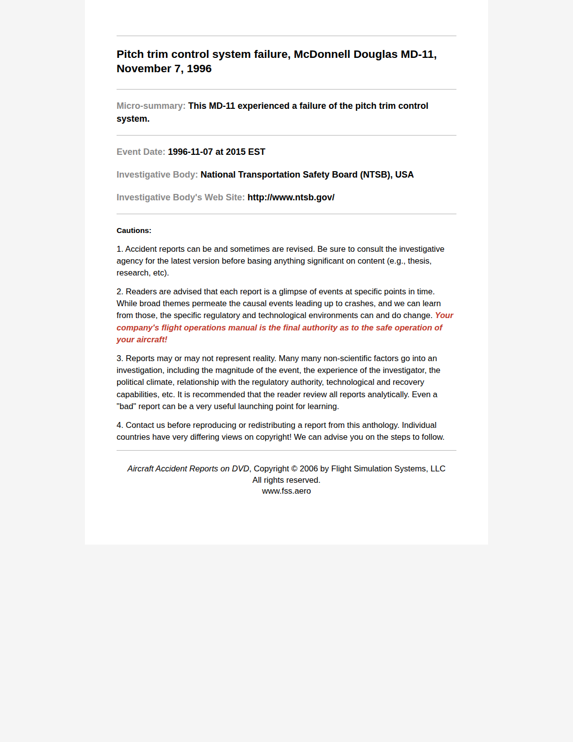Pitch trim control system failure, McDonnell Douglas MD-11, November 7, 1996
Micro-summary: This MD-11 experienced a failure of the pitch trim control system.
Event Date: 1996-11-07 at 2015 EST
Investigative Body: National Transportation Safety Board (NTSB), USA
Investigative Body's Web Site: http://www.ntsb.gov/
Cautions:
1. Accident reports can be and sometimes are revised. Be sure to consult the investigative agency for the latest version before basing anything significant on content (e.g., thesis, research, etc).
2. Readers are advised that each report is a glimpse of events at specific points in time. While broad themes permeate the causal events leading up to crashes, and we can learn from those, the specific regulatory and technological environments can and do change. Your company's flight operations manual is the final authority as to the safe operation of your aircraft!
3. Reports may or may not represent reality. Many many non-scientific factors go into an investigation, including the magnitude of the event, the experience of the investigator, the political climate, relationship with the regulatory authority, technological and recovery capabilities, etc. It is recommended that the reader review all reports analytically. Even a "bad" report can be a very useful launching point for learning.
4. Contact us before reproducing or redistributing a report from this anthology. Individual countries have very differing views on copyright! We can advise you on the steps to follow.
Aircraft Accident Reports on DVD, Copyright © 2006 by Flight Simulation Systems, LLC
All rights reserved.
www.fss.aero